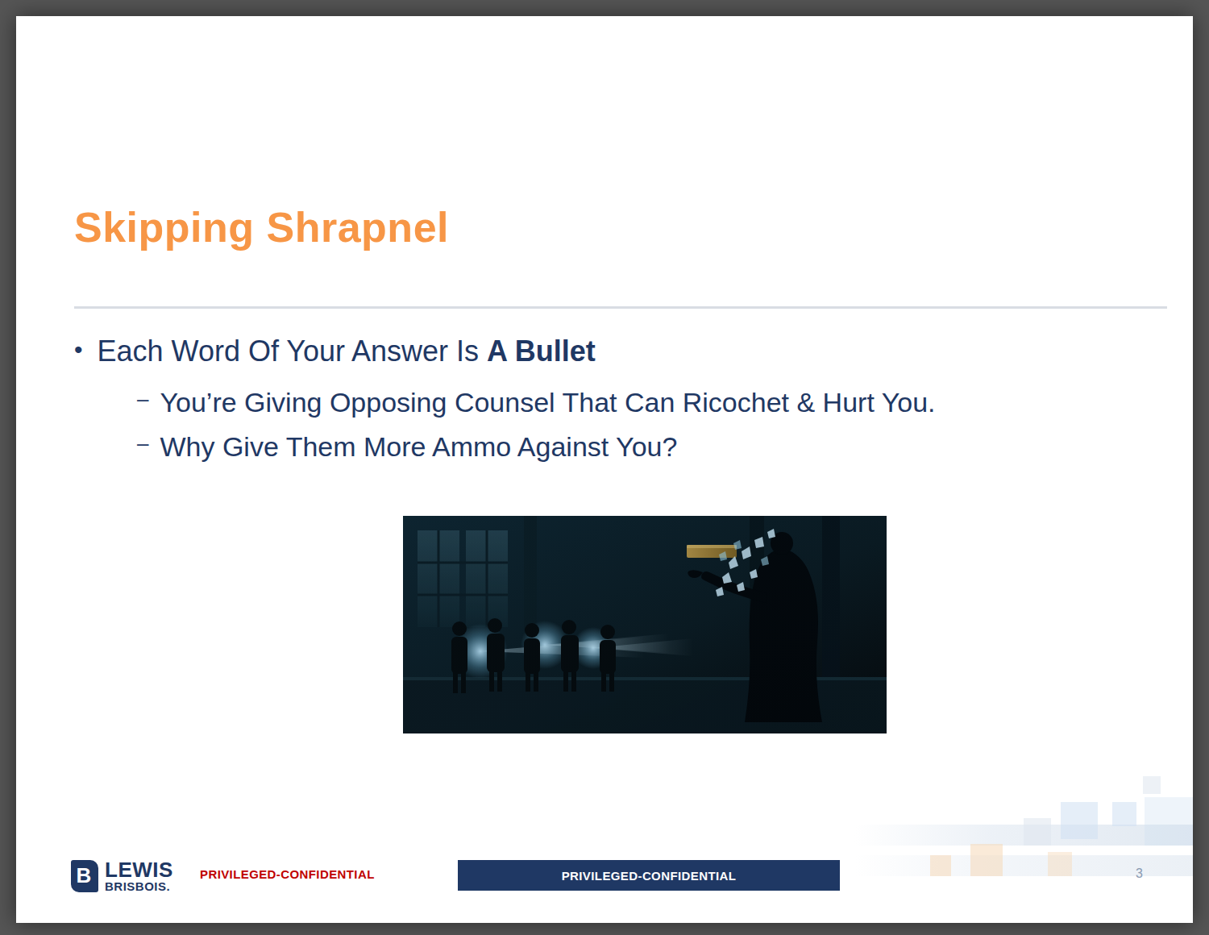Skipping Shrapnel
• Each Word Of Your Answer Is A Bullet
– You’re Giving Opposing Counsel That Can Ricochet & Hurt You.
– Why Give Them More Ammo Against You?
B
LEWIS
BRISBOIS.
PRIVILEGED-CONFIDENTIAL
PRIVILEGED-CONFIDENTIAL
3